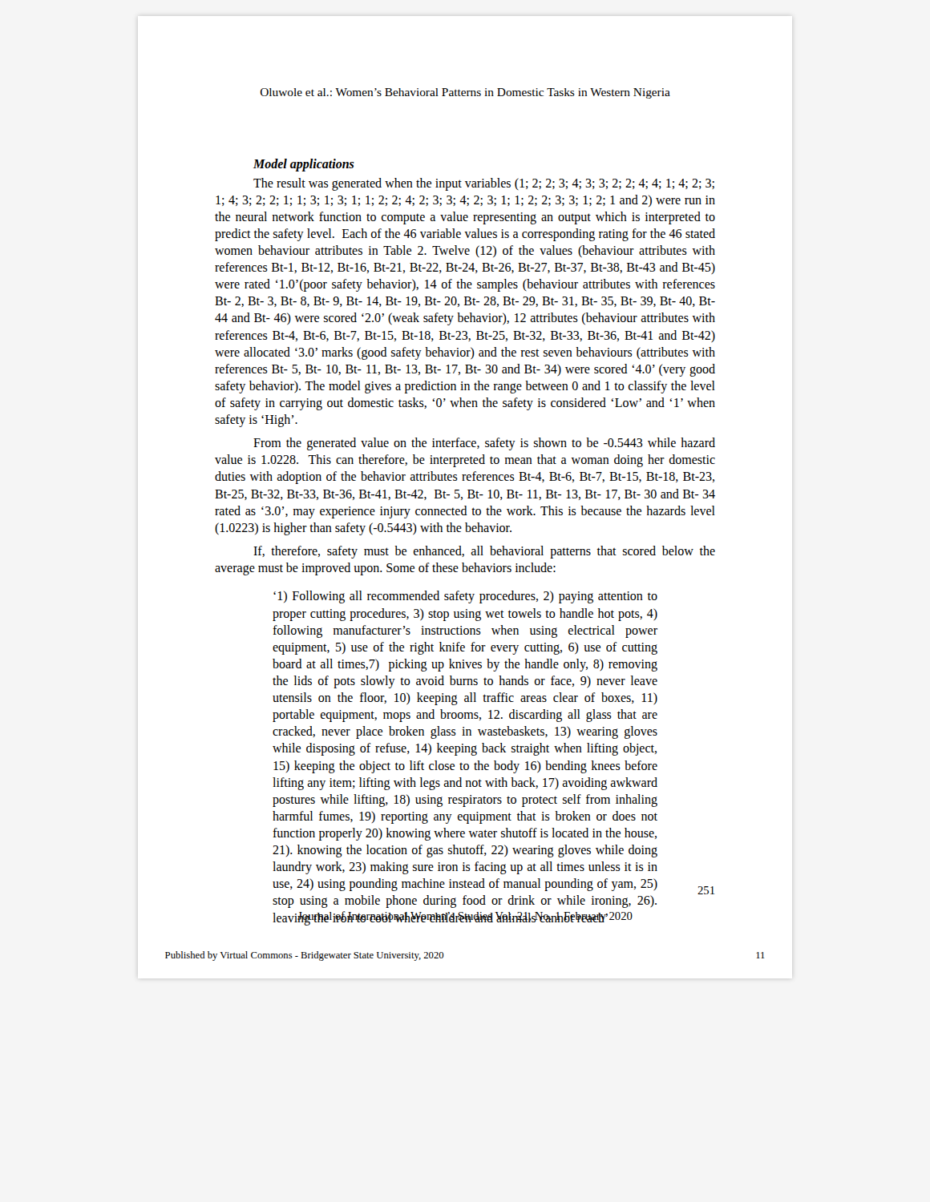Oluwole et al.: Women’s Behavioral Patterns in Domestic Tasks in Western Nigeria
Model applications
The result was generated when the input variables (1; 2; 2; 3; 4; 3; 3; 2; 2; 4; 4; 1; 4; 2; 3; 1; 4; 3; 2; 2; 1; 1; 3; 1; 3; 1; 1; 2; 2; 4; 2; 3; 3; 4; 2; 3; 1; 1; 2; 2; 3; 3; 1; 2; 1 and 2) were run in the neural network function to compute a value representing an output which is interpreted to predict the safety level. Each of the 46 variable values is a corresponding rating for the 46 stated women behaviour attributes in Table 2. Twelve (12) of the values (behaviour attributes with references Bt-1, Bt-12, Bt-16, Bt-21, Bt-22, Bt-24, Bt-26, Bt-27, Bt-37, Bt-38, Bt-43 and Bt-45) were rated ‘1.0’(poor safety behavior), 14 of the samples (behaviour attributes with references Bt- 2, Bt- 3, Bt- 8, Bt- 9, Bt- 14, Bt- 19, Bt- 20, Bt- 28, Bt- 29, Bt- 31, Bt- 35, Bt- 39, Bt- 40, Bt- 44 and Bt- 46) were scored ‘2.0’ (weak safety behavior), 12 attributes (behaviour attributes with references Bt-4, Bt-6, Bt-7, Bt-15, Bt-18, Bt-23, Bt-25, Bt-32, Bt-33, Bt-36, Bt-41 and Bt-42) were allocated ‘3.0’ marks (good safety behavior) and the rest seven behaviours (attributes with references Bt- 5, Bt- 10, Bt- 11, Bt- 13, Bt- 17, Bt- 30 and Bt- 34) were scored ‘4.0’ (very good safety behavior). The model gives a prediction in the range between 0 and 1 to classify the level of safety in carrying out domestic tasks, ‘0’ when the safety is considered ‘Low’ and ‘1’ when safety is ‘High’.
From the generated value on the interface, safety is shown to be -0.5443 while hazard value is 1.0228. This can therefore, be interpreted to mean that a woman doing her domestic duties with adoption of the behavior attributes references Bt-4, Bt-6, Bt-7, Bt-15, Bt-18, Bt-23, Bt-25, Bt-32, Bt-33, Bt-36, Bt-41, Bt-42, Bt- 5, Bt- 10, Bt- 11, Bt- 13, Bt- 17, Bt- 30 and Bt- 34 rated as ‘3.0’, may experience injury connected to the work. This is because the hazards level (1.0223) is higher than safety (-0.5443) with the behavior.
If, therefore, safety must be enhanced, all behavioral patterns that scored below the average must be improved upon. Some of these behaviors include:
‘1) Following all recommended safety procedures, 2) paying attention to proper cutting procedures, 3) stop using wet towels to handle hot pots, 4) following manufacturer’s instructions when using electrical power equipment, 5) use of the right knife for every cutting, 6) use of cutting board at all times,7) picking up knives by the handle only, 8) removing the lids of pots slowly to avoid burns to hands or face, 9) never leave utensils on the floor, 10) keeping all traffic areas clear of boxes, 11) portable equipment, mops and brooms, 12. discarding all glass that are cracked, never place broken glass in wastebaskets, 13) wearing gloves while disposing of refuse, 14) keeping back straight when lifting object, 15) keeping the object to lift close to the body 16) bending knees before lifting any item; lifting with legs and not with back, 17) avoiding awkward postures while lifting, 18) using respirators to protect self from inhaling harmful fumes, 19) reporting any equipment that is broken or does not function properly 20) knowing where water shutoff is located in the house, 21). knowing the location of gas shutoff, 22) wearing gloves while doing laundry work, 23) making sure iron is facing up at all times unless it is in use, 24) using pounding machine instead of manual pounding of yam, 25) stop using a mobile phone during food or drink or while ironing, 26). leaving the iron to cool where children and animals cannot reach’
251
Journal of International Women’s Studies Vol. 21, No. 1 February 2020
Published by Virtual Commons - Bridgewater State University, 2020
11